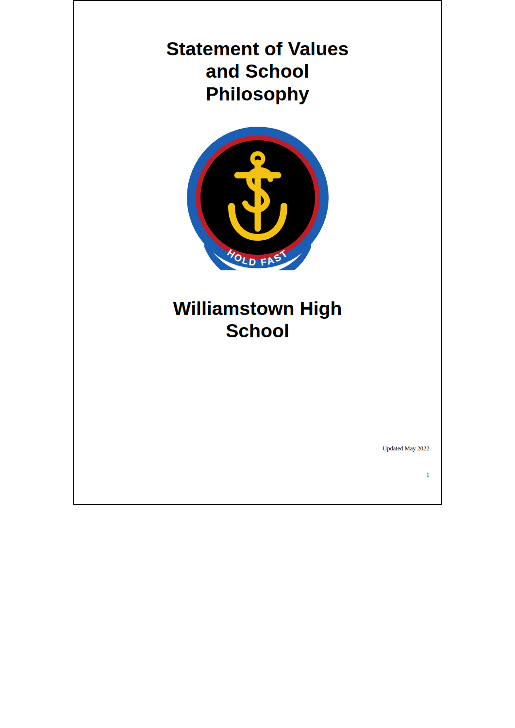Statement of Values
and School
Philosophy
Williamstown High School crest A circular badge with blue outer ring, red inner ring and black centre containing a yellow anchor with the letter S, and the motto "Hold Fast" on a blue banner. HOLD FAST
Williamstown High
School
Updated May 2022
1